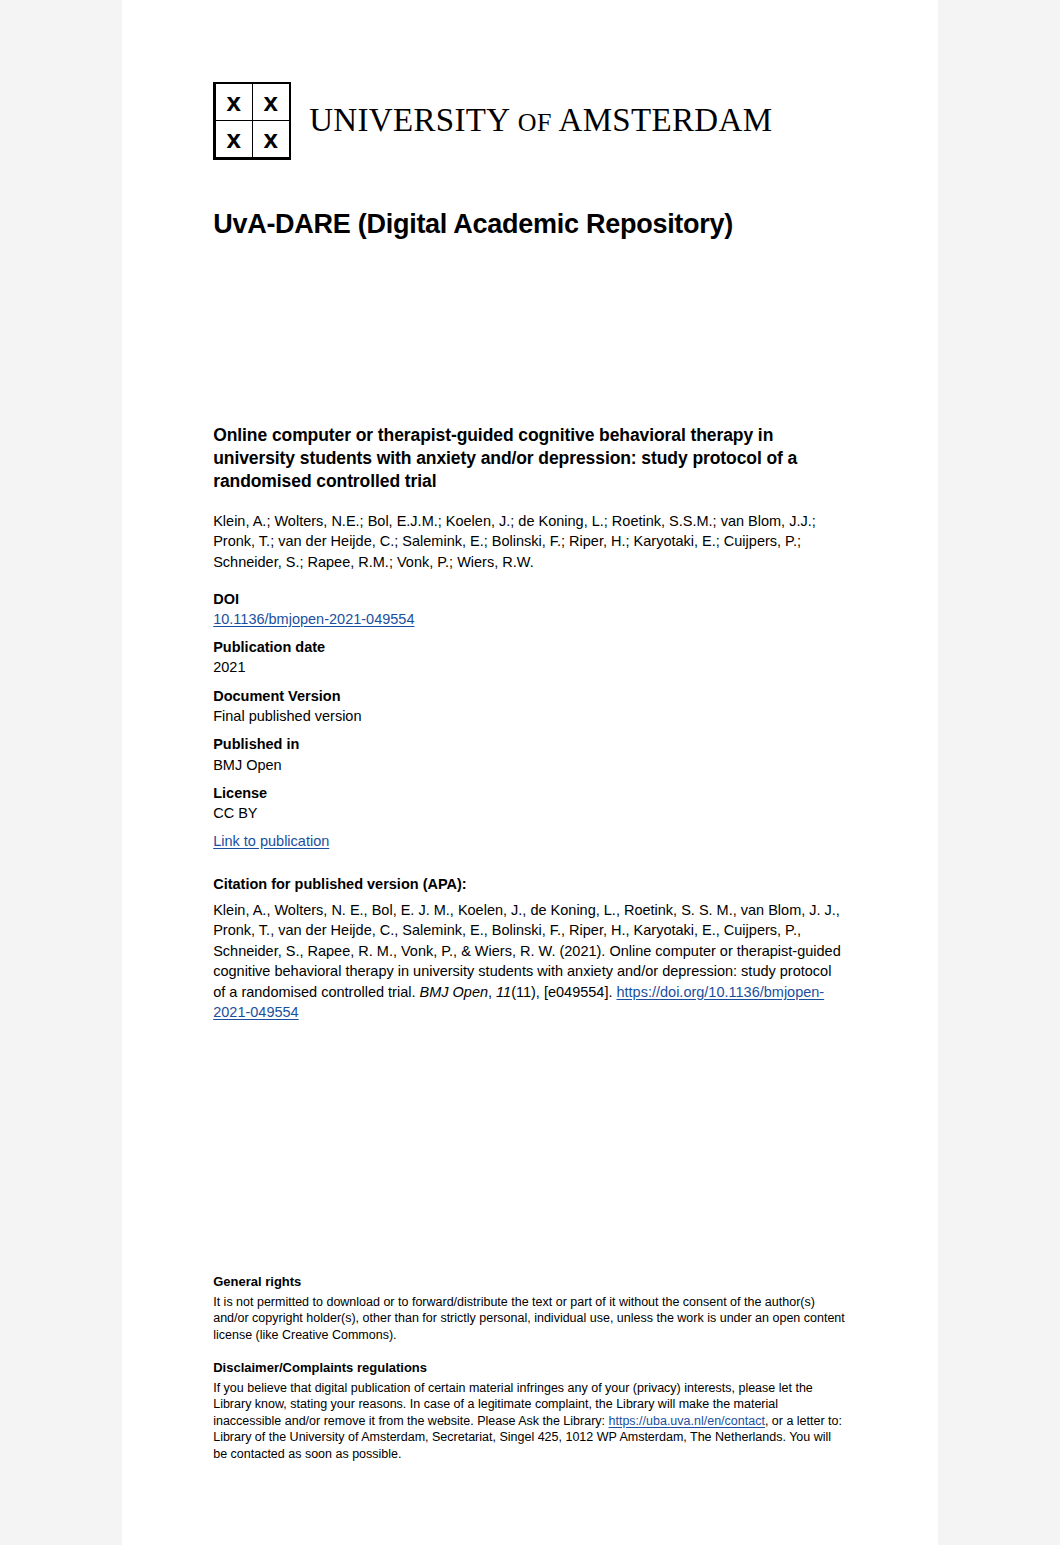xxxx
University of Amsterdam
UvA-DARE (Digital Academic Repository)
Online computer or therapist-guided cognitive behavioral therapy in university students with anxiety and/or depression: study protocol of a randomised controlled trial
Klein, A.; Wolters, N.E.; Bol, E.J.M.; Koelen, J.; de Koning, L.; Roetink, S.S.M.; van Blom, J.J.; Pronk, T.; van der Heijde, C.; Salemink, E.; Bolinski, F.; Riper, H.; Karyotaki, E.; Cuijpers, P.; Schneider, S.; Rapee, R.M.; Vonk, P.; Wiers, R.W.
DOI
10.1136/bmjopen-2021-049554
Publication date
2021
Document Version
Final published version
Published in
BMJ Open
License
CC BY
Link to publication
Citation for published version (APA):
Klein, A., Wolters, N. E., Bol, E. J. M., Koelen, J., de Koning, L., Roetink, S. S. M., van Blom, J. J., Pronk, T., van der Heijde, C., Salemink, E., Bolinski, F., Riper, H., Karyotaki, E., Cuijpers, P., Schneider, S., Rapee, R. M., Vonk, P., & Wiers, R. W. (2021). Online computer or therapist-guided cognitive behavioral therapy in university students with anxiety and/or depression: study protocol of a randomised controlled trial. BMJ Open, 11(11), [e049554]. https://doi.org/10.1136/bmjopen-2021-049554
General rights
It is not permitted to download or to forward/distribute the text or part of it without the consent of the author(s) and/or copyright holder(s), other than for strictly personal, individual use, unless the work is under an open content license (like Creative Commons).
Disclaimer/Complaints regulations
If you believe that digital publication of certain material infringes any of your (privacy) interests, please let the Library know, stating your reasons. In case of a legitimate complaint, the Library will make the material inaccessible and/or remove it from the website. Please Ask the Library: https://uba.uva.nl/en/contact, or a letter to: Library of the University of Amsterdam, Secretariat, Singel 425, 1012 WP Amsterdam, The Netherlands. You will be contacted as soon as possible.